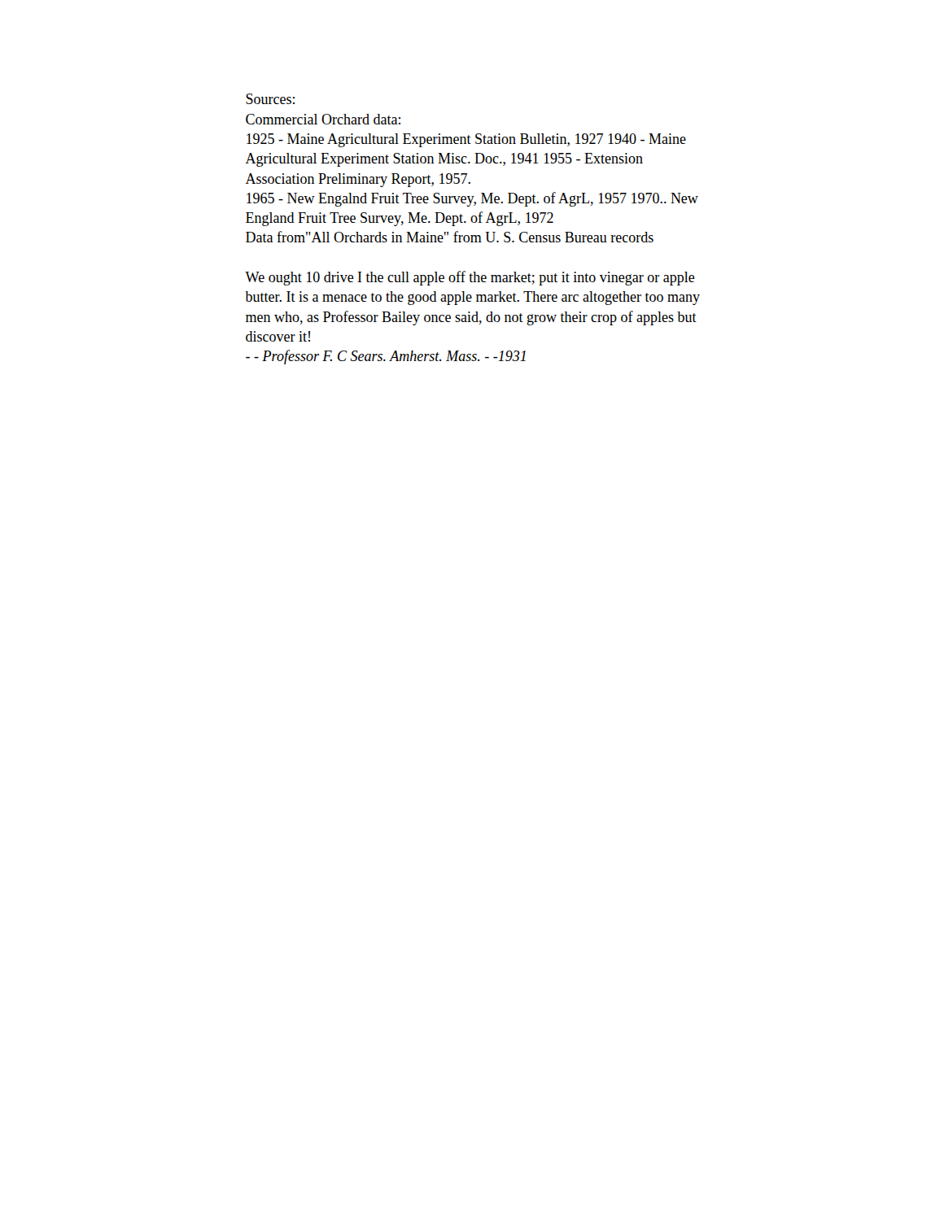Sources:
Commercial Orchard data:
1925 - Maine Agricultural Experiment Station Bulletin, 1927 1940 - Maine Agricultural Experiment Station Misc. Doc., 1941 1955 - Extension Association Preliminary Report, 1957.
1965 - New Engalnd Fruit Tree Survey, Me. Dept. of AgrL, 1957 1970.. New England Fruit Tree Survey, Me. Dept. of AgrL, 1972
Data from"All Orchards in Maine" from U. S. Census Bureau records
We ought 10 drive I the cull apple off the market; put it into vinegar or apple butter. It is a menace to the good apple market. There arc altogether too many men who, as Professor Bailey once said, do not grow their crop of apples but discover it!
- - Professor F. C Sears. Amherst. Mass. - -1931